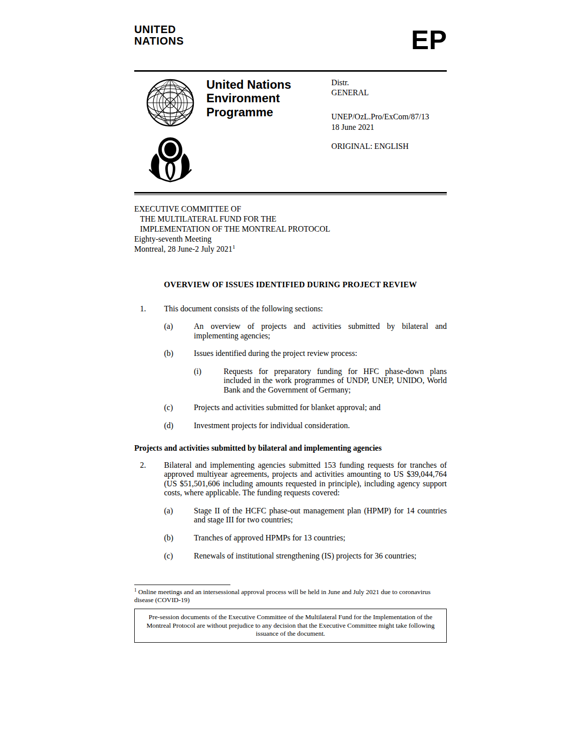UNITED
NATIONS
EP
| | United Nations Environment Programme | Distr. GENERAL UNEP/OzL.Pro/ExCom/87/13 18 June 2021 ORIGINAL: ENGLISH |
EXECUTIVE COMMITTEE OF
THE MULTILATERAL FUND FOR THE
IMPLEMENTATION OF THE MONTREAL PROTOCOL
Eighty-seventh Meeting
Montreal, 28 June-2 July 20211
Overview of issues identified during project review
1.
This document consists of the following sections:
(a)
An overview of projects and activities submitted by bilateral and implementing agencies;
(b)
Issues identified during the project review process:
(i)
Requests for preparatory funding for HFC phase-down plans included in the work programmes of UNDP, UNEP, UNIDO, World Bank and the Government of Germany;
(c)
Projects and activities submitted for blanket approval; and
(d)
Investment projects for individual consideration.
Projects and activities submitted by bilateral and implementing agencies
2.
Bilateral and implementing agencies submitted 153 funding requests for tranches of approved multiyear agreements, projects and activities amounting to US $39,044,764 (US $51,501,606 including amounts requested in principle), including agency support costs, where applicable. The funding requests covered:
(a)
Stage II of the HCFC phase-out management plan (HPMP) for 14 countries and stage III for two countries;
(b)
Tranches of approved HPMPs for 13 countries;
(c)
Renewals of institutional strengthening (IS) projects for 36 countries;
1 Online meetings and an intersessional approval process will be held in June and July 2021 due to coronavirus disease (COVID-19)
Pre-session documents of the Executive Committee of the Multilateral Fund for the Implementation of the Montreal Protocol are without prejudice to any decision that the Executive Committee might take following issuance of the document.